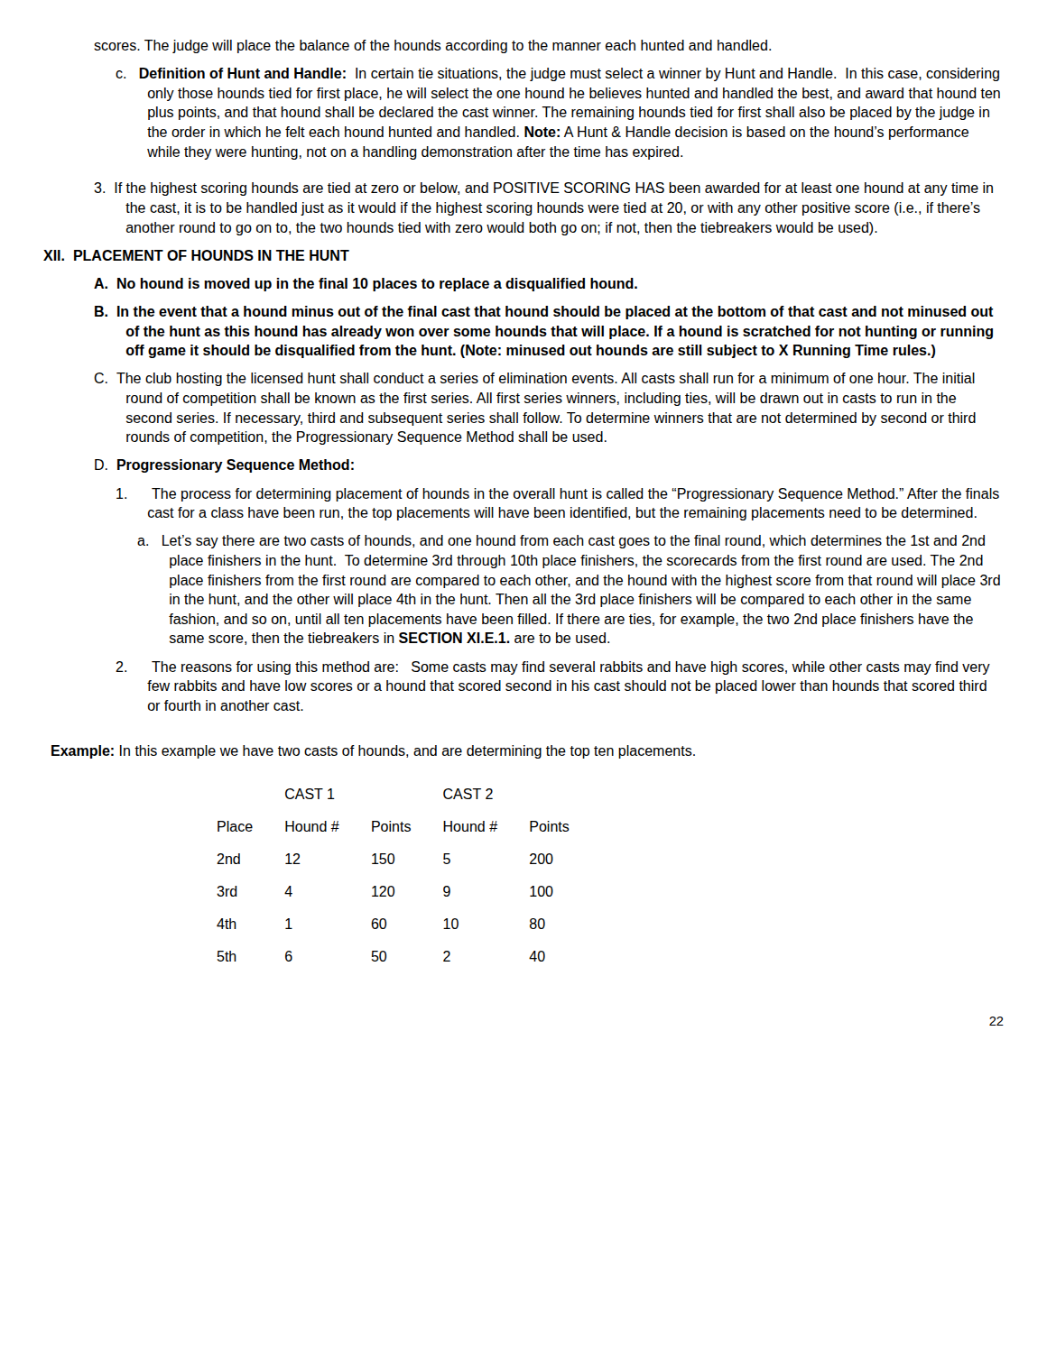scores. The judge will place the balance of the hounds according to the manner each hunted and handled.
c. Definition of Hunt and Handle: In certain tie situations, the judge must select a winner by Hunt and Handle. In this case, considering only those hounds tied for first place, he will select the one hound he believes hunted and handled the best, and award that hound ten plus points, and that hound shall be declared the cast winner. The remaining hounds tied for first shall also be placed by the judge in the order in which he felt each hound hunted and handled. Note: A Hunt & Handle decision is based on the hound’s performance while they were hunting, not on a handling demonstration after the time has expired.
3. If the highest scoring hounds are tied at zero or below, and POSITIVE SCORING HAS been awarded for at least one hound at any time in the cast, it is to be handled just as it would if the highest scoring hounds were tied at 20, or with any other positive score (i.e., if there’s another round to go on to, the two hounds tied with zero would both go on; if not, then the tiebreakers would be used).
XII. PLACEMENT OF HOUNDS IN THE HUNT
A. No hound is moved up in the final 10 places to replace a disqualified hound.
B. In the event that a hound minus out of the final cast that hound should be placed at the bottom of that cast and not minused out of the hunt as this hound has already won over some hounds that will place. If a hound is scratched for not hunting or running off game it should be disqualified from the hunt. (Note: minused out hounds are still subject to X Running Time rules.)
C. The club hosting the licensed hunt shall conduct a series of elimination events. All casts shall run for a minimum of one hour. The initial round of competition shall be known as the first series. All first series winners, including ties, will be drawn out in casts to run in the second series. If necessary, third and subsequent series shall follow. To determine winners that are not determined by second or third rounds of competition, the Progressionary Sequence Method shall be used.
D. Progressionary Sequence Method:
1. The process for determining placement of hounds in the overall hunt is called the “Progressionary Sequence Method.” After the finals cast for a class have been run, the top placements will have been identified, but the remaining placements need to be determined.
a. Let’s say there are two casts of hounds, and one hound from each cast goes to the final round, which determines the 1st and 2nd place finishers in the hunt. To determine 3rd through 10th place finishers, the scorecards from the first round are used. The 2nd place finishers from the first round are compared to each other, and the hound with the highest score from that round will place 3rd in the hunt, and the other will place 4th in the hunt. Then all the 3rd place finishers will be compared to each other in the same fashion, and so on, until all ten placements have been filled. If there are ties, for example, the two 2nd place finishers have the same score, then the tiebreakers in SECTION XI.E.1. are to be used.
2. The reasons for using this method are: Some casts may find several rabbits and have high scores, while other casts may find very few rabbits and have low scores or a hound that scored second in his cast should not be placed lower than hounds that scored third or fourth in another cast.
Example: In this example we have two casts of hounds, and are determining the top ten placements.
| | CAST 1 | CAST 2 |
| Place | Hound # | Points | Hound # | Points |
| 2nd | 12 | 150 | 5 | 200 |
| 3rd | 4 | 120 | 9 | 100 |
| 4th | 1 | 60 | 10 | 80 |
| 5th | 6 | 50 | 2 | 40 |
22